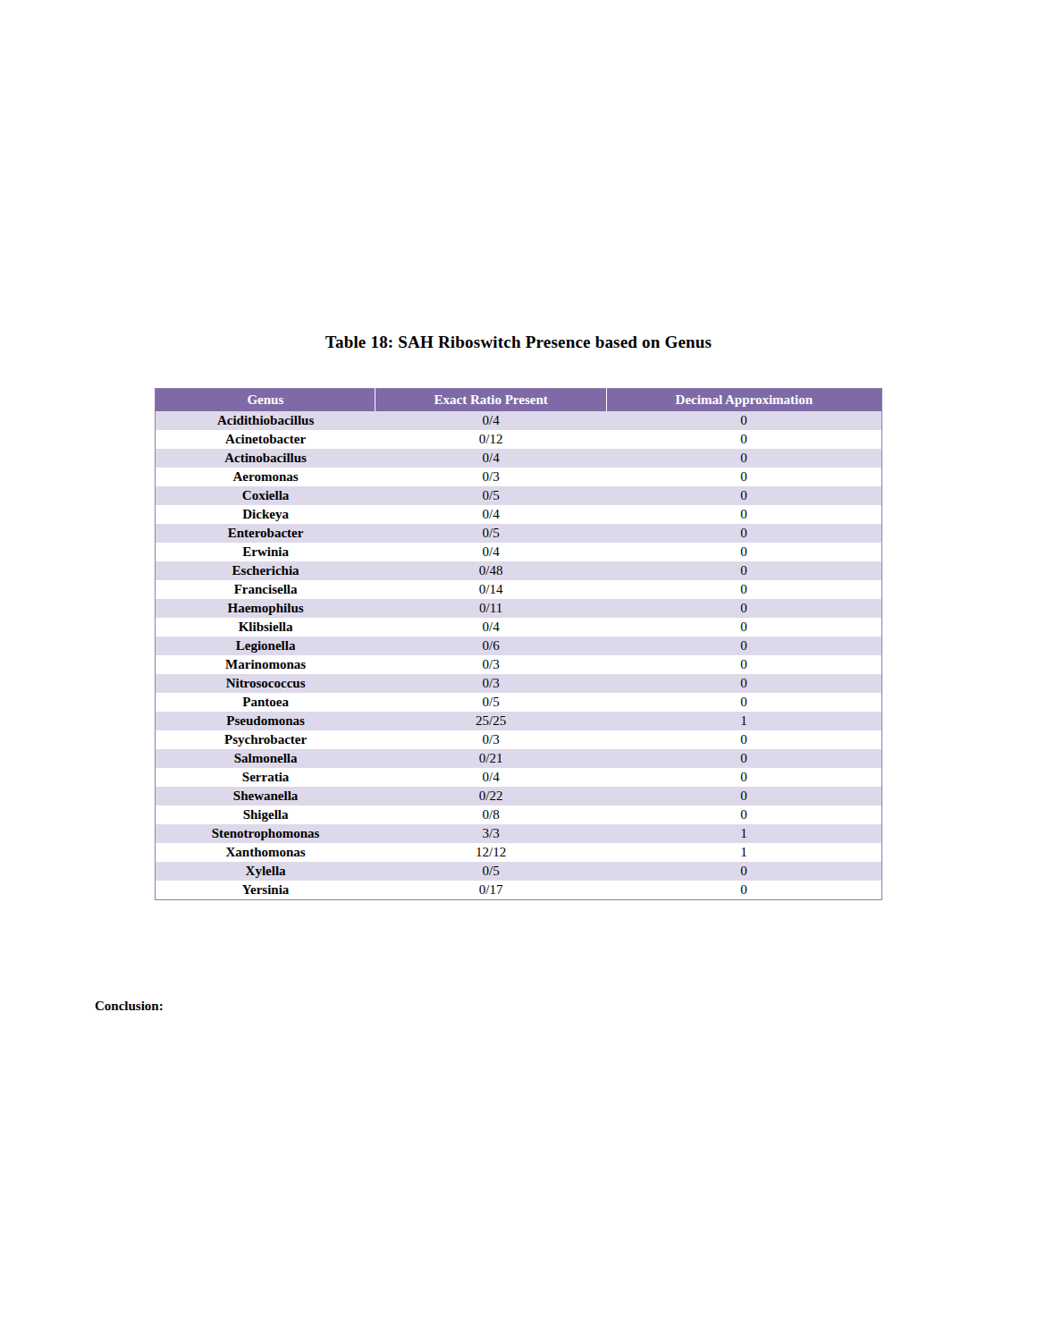Table 18: SAH Riboswitch Presence based on Genus
| Genus | Exact Ratio Present | Decimal Approximation |
| --- | --- | --- |
| Acidithiobacillus | 0/4 | 0 |
| Acinetobacter | 0/12 | 0 |
| Actinobacillus | 0/4 | 0 |
| Aeromonas | 0/3 | 0 |
| Coxiella | 0/5 | 0 |
| Dickeya | 0/4 | 0 |
| Enterobacter | 0/5 | 0 |
| Erwinia | 0/4 | 0 |
| Escherichia | 0/48 | 0 |
| Francisella | 0/14 | 0 |
| Haemophilus | 0/11 | 0 |
| Klibsiella | 0/4 | 0 |
| Legionella | 0/6 | 0 |
| Marinomonas | 0/3 | 0 |
| Nitrosococcus | 0/3 | 0 |
| Pantoea | 0/5 | 0 |
| Pseudomonas | 25/25 | 1 |
| Psychrobacter | 0/3 | 0 |
| Salmonella | 0/21 | 0 |
| Serratia | 0/4 | 0 |
| Shewanella | 0/22 | 0 |
| Shigella | 0/8 | 0 |
| Stenotrophomonas | 3/3 | 1 |
| Xanthomonas | 12/12 | 1 |
| Xylella | 0/5 | 0 |
| Yersinia | 0/17 | 0 |
Conclusion: